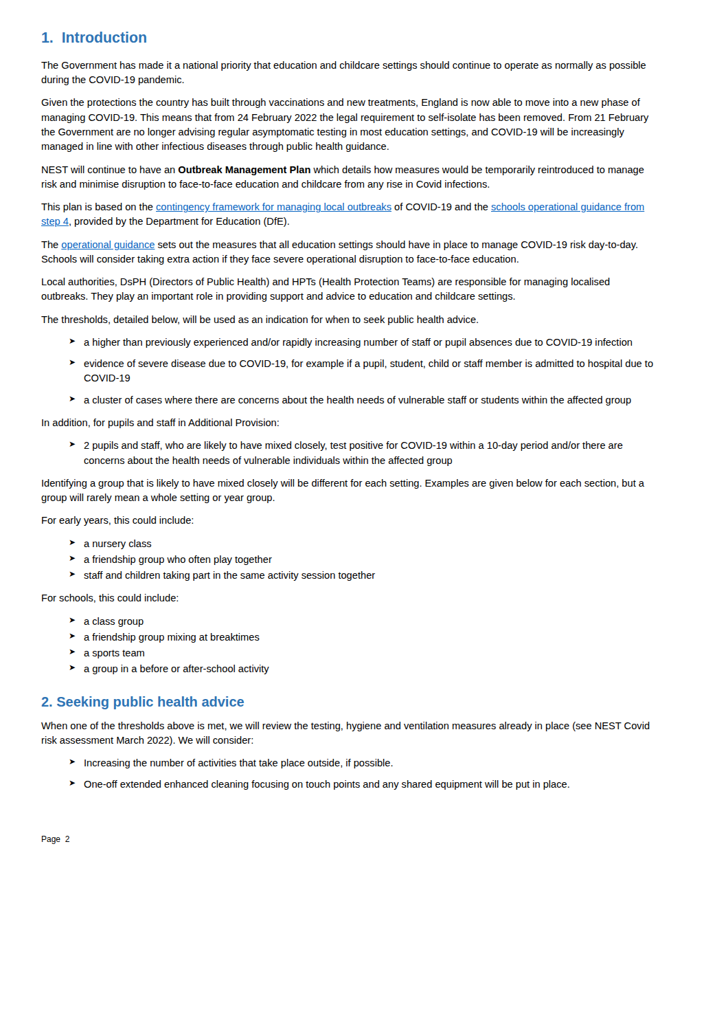1. Introduction
The Government has made it a national priority that education and childcare settings should continue to operate as normally as possible during the COVID-19 pandemic.
Given the protections the country has built through vaccinations and new treatments, England is now able to move into a new phase of managing COVID-19. This means that from 24 February 2022 the legal requirement to self-isolate has been removed. From 21 February the Government are no longer advising regular asymptomatic testing in most education settings, and COVID-19 will be increasingly managed in line with other infectious diseases through public health guidance.
NEST will continue to have an Outbreak Management Plan which details how measures would be temporarily reintroduced to manage risk and minimise disruption to face-to-face education and childcare from any rise in Covid infections.
This plan is based on the contingency framework for managing local outbreaks of COVID-19 and the schools operational guidance from step 4, provided by the Department for Education (DfE).
The operational guidance sets out the measures that all education settings should have in place to manage COVID-19 risk day-to-day. Schools will consider taking extra action if they face severe operational disruption to face-to-face education.
Local authorities, DsPH (Directors of Public Health) and HPTs (Health Protection Teams) are responsible for managing localised outbreaks. They play an important role in providing support and advice to education and childcare settings.
The thresholds, detailed below, will be used as an indication for when to seek public health advice.
a higher than previously experienced and/or rapidly increasing number of staff or pupil absences due to COVID-19 infection
evidence of severe disease due to COVID-19, for example if a pupil, student, child or staff member is admitted to hospital due to COVID-19
a cluster of cases where there are concerns about the health needs of vulnerable staff or students within the affected group
In addition, for pupils and staff in Additional Provision:
2 pupils and staff, who are likely to have mixed closely, test positive for COVID-19 within a 10-day period and/or there are concerns about the health needs of vulnerable individuals within the affected group
Identifying a group that is likely to have mixed closely will be different for each setting. Examples are given below for each section, but a group will rarely mean a whole setting or year group.
For early years, this could include:
a nursery class
a friendship group who often play together
staff and children taking part in the same activity session together
For schools, this could include:
a class group
a friendship group mixing at breaktimes
a sports team
a group in a before or after-school activity
2. Seeking public health advice
When one of the thresholds above is met, we will review the testing, hygiene and ventilation measures already in place (see NEST Covid risk assessment March 2022). We will consider:
Increasing the number of activities that take place outside, if possible.
One-off extended enhanced cleaning focusing on touch points and any shared equipment will be put in place.
Page 2